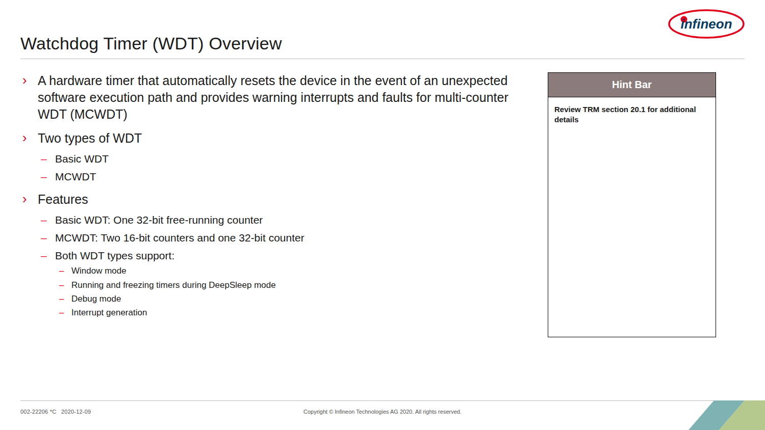infineon
Watchdog Timer (WDT) Overview
A hardware timer that automatically resets the device in the event of an unexpected software execution path and provides warning interrupts and faults for multi-counter WDT (MCWDT)
Two types of WDT
Basic WDT
MCWDT
Features
Basic WDT: One 32-bit free-running counter
MCWDT: Two 16-bit counters and one 32-bit counter
Both WDT types support:
Window mode
Running and freezing timers during DeepSleep mode
Debug mode
Interrupt generation
Hint Bar
Review TRM section 20.1 for additional details
002-22206 *C 2020-12-09
Copyright © Infineon Technologies AG 2020. All rights reserved.
6